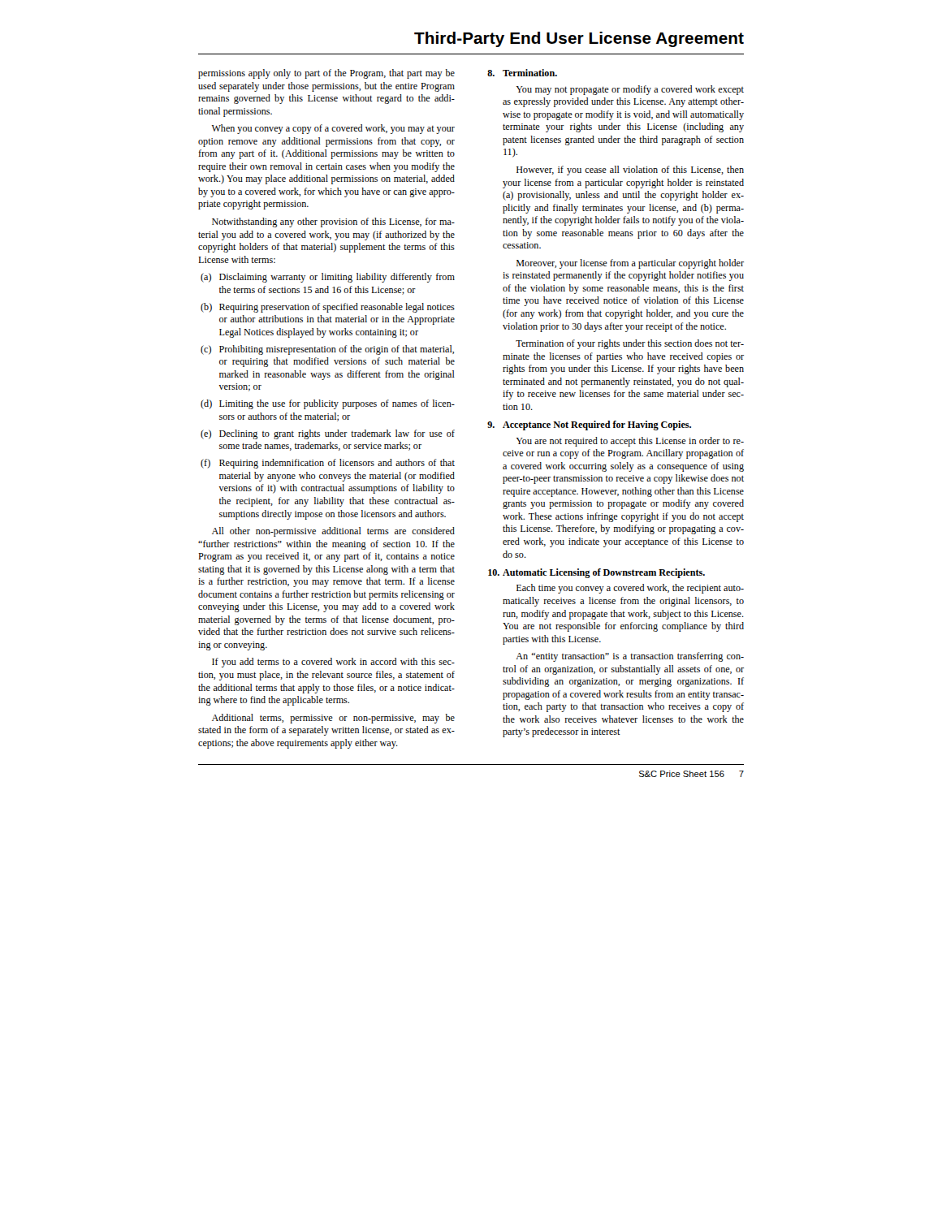Third-Party End User License Agreement
permissions apply only to part of the Program, that part may be used separately under those permissions, but the entire Program remains governed by this License without regard to the additional permissions.
When you convey a copy of a covered work, you may at your option remove any additional permissions from that copy, or from any part of it. (Additional permissions may be written to require their own removal in certain cases when you modify the work.) You may place additional permissions on material, added by you to a covered work, for which you have or can give appropriate copyright permission.
Notwithstanding any other provision of this License, for material you add to a covered work, you may (if authorized by the copyright holders of that material) supplement the terms of this License with terms:
Disclaiming warranty or limiting liability differently from the terms of sections 15 and 16 of this License; or
Requiring preservation of specified reasonable legal notices or author attributions in that material or in the Appropriate Legal Notices displayed by works containing it; or
Prohibiting misrepresentation of the origin of that material, or requiring that modified versions of such material be marked in reasonable ways as different from the original version; or
Limiting the use for publicity purposes of names of licensors or authors of the material; or
Declining to grant rights under trademark law for use of some trade names, trademarks, or service marks; or
Requiring indemnification of licensors and authors of that material by anyone who conveys the material (or modified versions of it) with contractual assumptions of liability to the recipient, for any liability that these contractual assumptions directly impose on those licensors and authors.
All other non-permissive additional terms are considered “further restrictions” within the meaning of section 10. If the Program as you received it, or any part of it, contains a notice stating that it is governed by this License along with a term that is a further restriction, you may remove that term. If a license document contains a further restriction but permits relicensing or conveying under this License, you may add to a covered work material governed by the terms of that license document, provided that the further restriction does not survive such relicensing or conveying.
If you add terms to a covered work in accord with this section, you must place, in the relevant source files, a statement of the additional terms that apply to those files, or a notice indicating where to find the applicable terms.
Additional terms, permissive or non-permissive, may be stated in the form of a separately written license, or stated as exceptions; the above requirements apply either way.
Termination.
You may not propagate or modify a covered work except as expressly provided under this License. Any attempt otherwise to propagate or modify it is void, and will automatically terminate your rights under this License (including any patent licenses granted under the third paragraph of section 11).
However, if you cease all violation of this License, then your license from a particular copyright holder is reinstated (a) provisionally, unless and until the copyright holder explicitly and finally terminates your license, and (b) permanently, if the copyright holder fails to notify you of the violation by some reasonable means prior to 60 days after the cessation.
Moreover, your license from a particular copyright holder is reinstated permanently if the copyright holder notifies you of the violation by some reasonable means, this is the first time you have received notice of violation of this License (for any work) from that copyright holder, and you cure the violation prior to 30 days after your receipt of the notice.
Termination of your rights under this section does not terminate the licenses of parties who have received copies or rights from you under this License. If your rights have been terminated and not permanently reinstated, you do not qualify to receive new licenses for the same material under section 10.
Acceptance Not Required for Having Copies.
You are not required to accept this License in order to receive or run a copy of the Program. Ancillary propagation of a covered work occurring solely as a consequence of using peer-to-peer transmission to receive a copy likewise does not require acceptance. However, nothing other than this License grants you permission to propagate or modify any covered work. These actions infringe copyright if you do not accept this License. Therefore, by modifying or propagating a covered work, you indicate your acceptance of this License to do so.
Automatic Licensing of Downstream Recipients.
Each time you convey a covered work, the recipient automatically receives a license from the original licensors, to run, modify and propagate that work, subject to this License. You are not responsible for enforcing compliance by third parties with this License.
An “entity transaction” is a transaction transferring control of an organization, or substantially all assets of one, or subdividing an organization, or merging organizations. If propagation of a covered work results from an entity transaction, each party to that transaction who receives a copy of the work also receives whatever licenses to the work the party’s predecessor in interest
S&C Price Sheet 1567